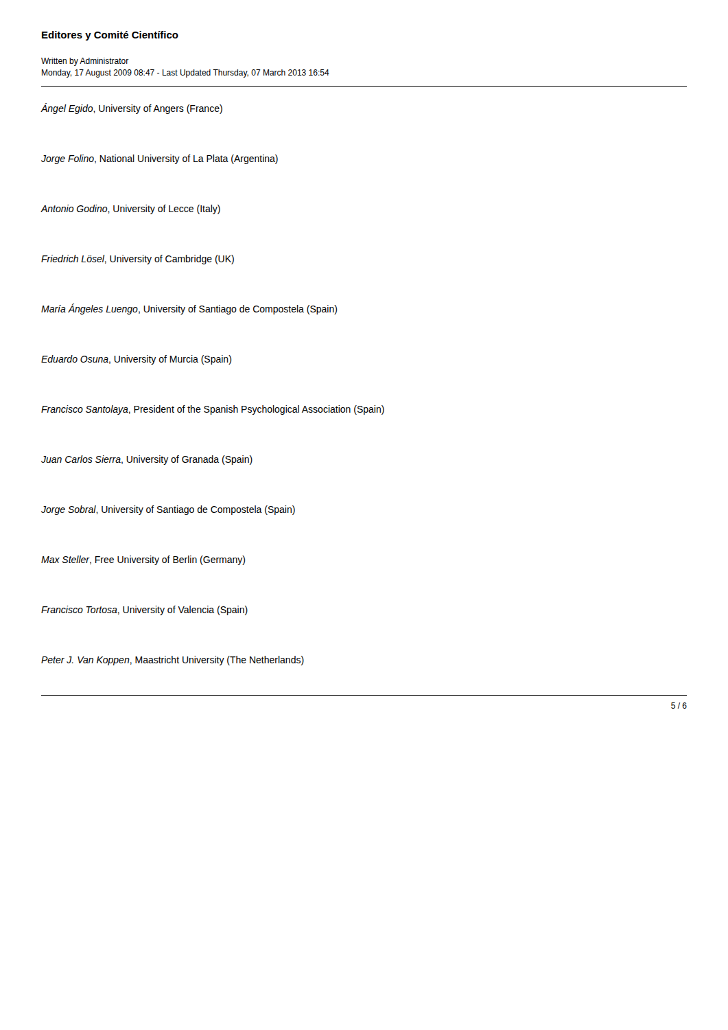Editores y Comité Científico
Written by Administrator
Monday, 17 August 2009 08:47 - Last Updated Thursday, 07 March 2013 16:54
Ángel Egido, University of Angers (France)
Jorge Folino, National University of La Plata (Argentina)
Antonio Godino, University of Lecce (Italy)
Friedrich Lösel, University of Cambridge (UK)
María Ángeles Luengo, University of Santiago de Compostela (Spain)
Eduardo Osuna, University of Murcia (Spain)
Francisco Santolaya, President of the Spanish Psychological Association (Spain)
Juan Carlos Sierra, University of Granada (Spain)
Jorge Sobral, University of Santiago de Compostela (Spain)
Max Steller, Free University of Berlin (Germany)
Francisco Tortosa, University of Valencia (Spain)
Peter J. Van Koppen, Maastricht University (The Netherlands)
5 / 6